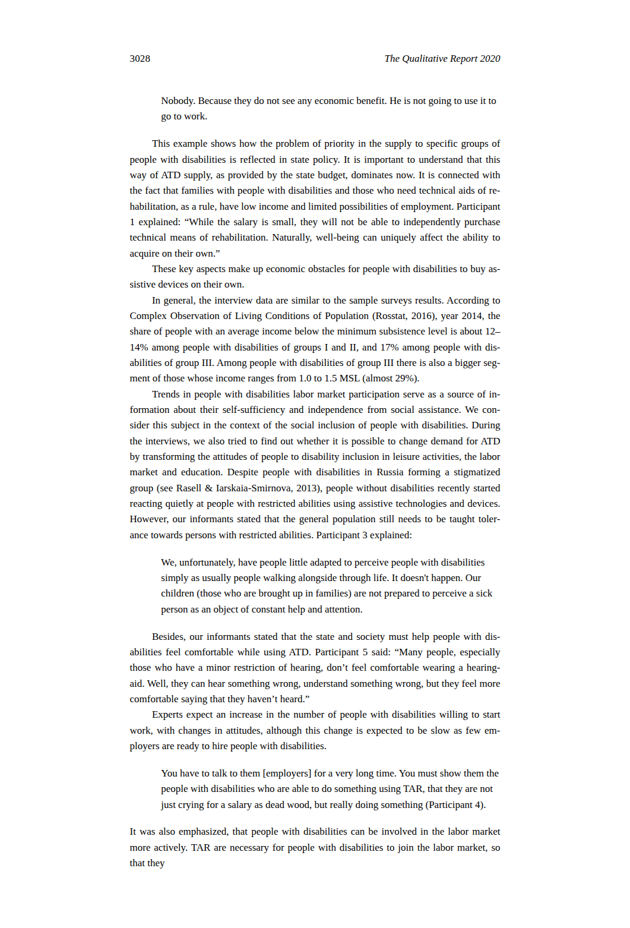3028 The Qualitative Report 2020
Nobody. Because they do not see any economic benefit. He is not going to use it to go to work.
This example shows how the problem of priority in the supply to specific groups of people with disabilities is reflected in state policy. It is important to understand that this way of ATD supply, as provided by the state budget, dominates now. It is connected with the fact that families with people with disabilities and those who need technical aids of rehabilitation, as a rule, have low income and limited possibilities of employment. Participant 1 explained: “While the salary is small, they will not be able to independently purchase technical means of rehabilitation. Naturally, well-being can uniquely affect the ability to acquire on their own.”
These key aspects make up economic obstacles for people with disabilities to buy assistive devices on their own.
In general, the interview data are similar to the sample surveys results. According to Complex Observation of Living Conditions of Population (Rosstat, 2016), year 2014, the share of people with an average income below the minimum subsistence level is about 12–14% among people with disabilities of groups I and II, and 17% among people with disabilities of group III. Among people with disabilities of group III there is also a bigger segment of those whose income ranges from 1.0 to 1.5 MSL (almost 29%).
Trends in people with disabilities labor market participation serve as a source of information about their self-sufficiency and independence from social assistance. We consider this subject in the context of the social inclusion of people with disabilities. During the interviews, we also tried to find out whether it is possible to change demand for ATD by transforming the attitudes of people to disability inclusion in leisure activities, the labor market and education. Despite people with disabilities in Russia forming a stigmatized group (see Rasell & Iarskaia-Smirnova, 2013), people without disabilities recently started reacting quietly at people with restricted abilities using assistive technologies and devices. However, our informants stated that the general population still needs to be taught tolerance towards persons with restricted abilities. Participant 3 explained:
We, unfortunately, have people little adapted to perceive people with disabilities simply as usually people walking alongside through life. It doesn't happen. Our children (those who are brought up in families) are not prepared to perceive a sick person as an object of constant help and attention.
Besides, our informants stated that the state and society must help people with disabilities feel comfortable while using ATD. Participant 5 said: “Many people, especially those who have a minor restriction of hearing, don’t feel comfortable wearing a hearing-aid. Well, they can hear something wrong, understand something wrong, but they feel more comfortable saying that they haven’t heard.”
Experts expect an increase in the number of people with disabilities willing to start work, with changes in attitudes, although this change is expected to be slow as few employers are ready to hire people with disabilities.
You have to talk to them [employers] for a very long time. You must show them the people with disabilities who are able to do something using TAR, that they are not just crying for a salary as dead wood, but really doing something (Participant 4).
It was also emphasized, that people with disabilities can be involved in the labor market more actively. TAR are necessary for people with disabilities to join the labor market, so that they